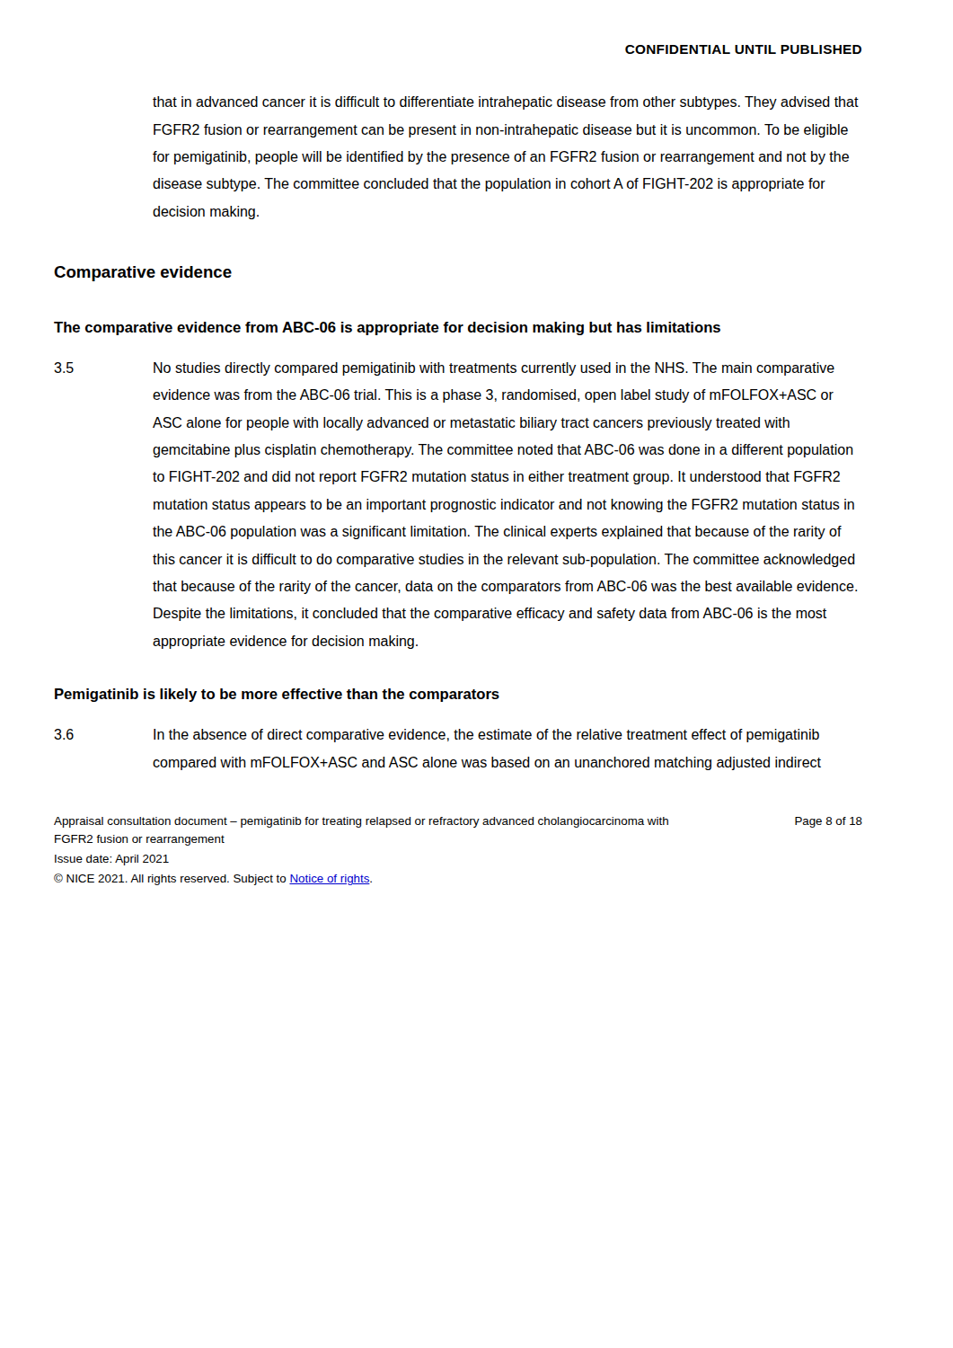CONFIDENTIAL UNTIL PUBLISHED
that in advanced cancer it is difficult to differentiate intrahepatic disease from other subtypes. They advised that FGFR2 fusion or rearrangement can be present in non-intrahepatic disease but it is uncommon. To be eligible for pemigatinib, people will be identified by the presence of an FGFR2 fusion or rearrangement and not by the disease subtype. The committee concluded that the population in cohort A of FIGHT-202 is appropriate for decision making.
Comparative evidence
The comparative evidence from ABC-06 is appropriate for decision making but has limitations
3.5
No studies directly compared pemigatinib with treatments currently used in the NHS. The main comparative evidence was from the ABC-06 trial. This is a phase 3, randomised, open label study of mFOLFOX+ASC or ASC alone for people with locally advanced or metastatic biliary tract cancers previously treated with gemcitabine plus cisplatin chemotherapy. The committee noted that ABC-06 was done in a different population to FIGHT-202 and did not report FGFR2 mutation status in either treatment group. It understood that FGFR2 mutation status appears to be an important prognostic indicator and not knowing the FGFR2 mutation status in the ABC-06 population was a significant limitation. The clinical experts explained that because of the rarity of this cancer it is difficult to do comparative studies in the relevant sub-population. The committee acknowledged that because of the rarity of the cancer, data on the comparators from ABC-06 was the best available evidence. Despite the limitations, it concluded that the comparative efficacy and safety data from ABC-06 is the most appropriate evidence for decision making.
Pemigatinib is likely to be more effective than the comparators
3.6
In the absence of direct comparative evidence, the estimate of the relative treatment effect of pemigatinib compared with mFOLFOX+ASC and ASC alone was based on an unanchored matching adjusted indirect
Appraisal consultation document – pemigatinib for treating relapsed or refractory advanced cholangiocarcinoma with FGFR2 fusion or rearrangement
Page 8 of 18
Issue date: April 2021
© NICE 2021. All rights reserved. Subject to Notice of rights.